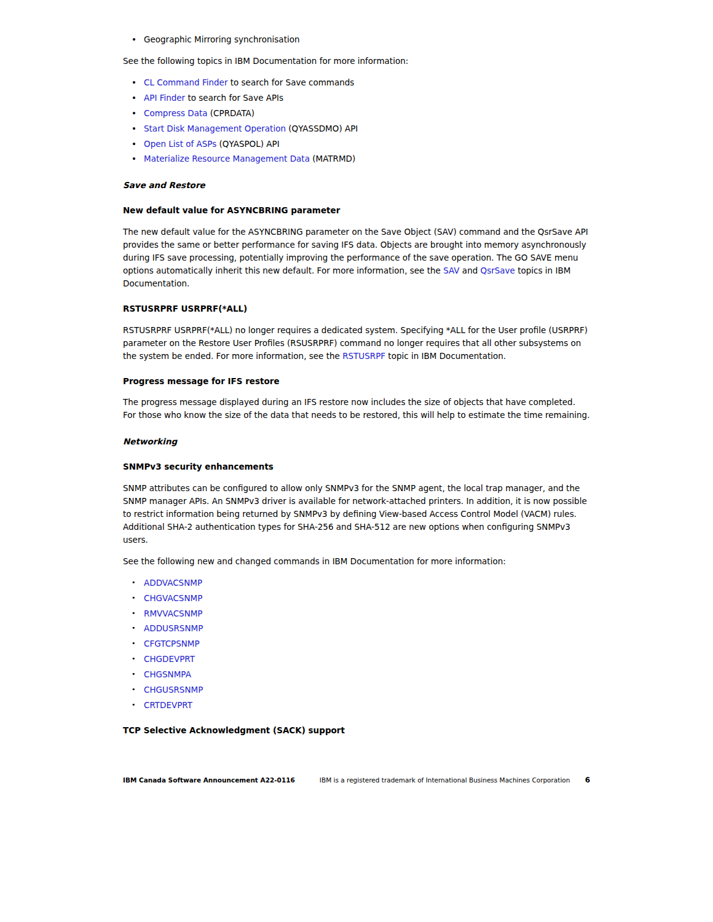Geographic Mirroring synchronisation
See the following topics in IBM Documentation for more information:
CL Command Finder to search for Save commands
API Finder to search for Save APIs
Compress Data (CPRDATA)
Start Disk Management Operation (QYASSDMO) API
Open List of ASPs (QYASPOL) API
Materialize Resource Management Data (MATRMD)
Save and Restore
New default value for ASYNCBRING parameter
The new default value for the ASYNCBRING parameter on the Save Object (SAV) command and the QsrSave API provides the same or better performance for saving IFS data. Objects are brought into memory asynchronously during IFS save processing, potentially improving the performance of the save operation. The GO SAVE menu options automatically inherit this new default. For more information, see the SAV and QsrSave topics in IBM Documentation.
RSTUSRPRF USRPRF(*ALL)
RSTUSRPRF USRPRF(*ALL) no longer requires a dedicated system. Specifying *ALL for the User profile (USRPRF) parameter on the Restore User Profiles (RSUSRPRF) command no longer requires that all other subsystems on the system be ended. For more information, see the RSTUSRPF topic in IBM Documentation.
Progress message for IFS restore
The progress message displayed during an IFS restore now includes the size of objects that have completed. For those who know the size of the data that needs to be restored, this will help to estimate the time remaining.
Networking
SNMPv3 security enhancements
SNMP attributes can be configured to allow only SNMPv3 for the SNMP agent, the local trap manager, and the SNMP manager APIs. An SNMPv3 driver is available for network-attached printers. In addition, it is now possible to restrict information being returned by SNMPv3 by defining View-based Access Control Model (VACM) rules. Additional SHA-2 authentication types for SHA-256 and SHA-512 are new options when configuring SNMPv3 users.
See the following new and changed commands in IBM Documentation for more information:
ADDVACSNMP
CHGVACSNMP
RMVVACSNMP
ADDUSRSNMP
CFGTCPSNMP
CHGDEVPRT
CHGSNMPA
CHGUSRSNMP
CRTDEVPRT
TCP Selective Acknowledgment (SACK) support
IBM Canada Software Announcement A22-0116 IBM is a registered trademark of International Business Machines Corporation 6